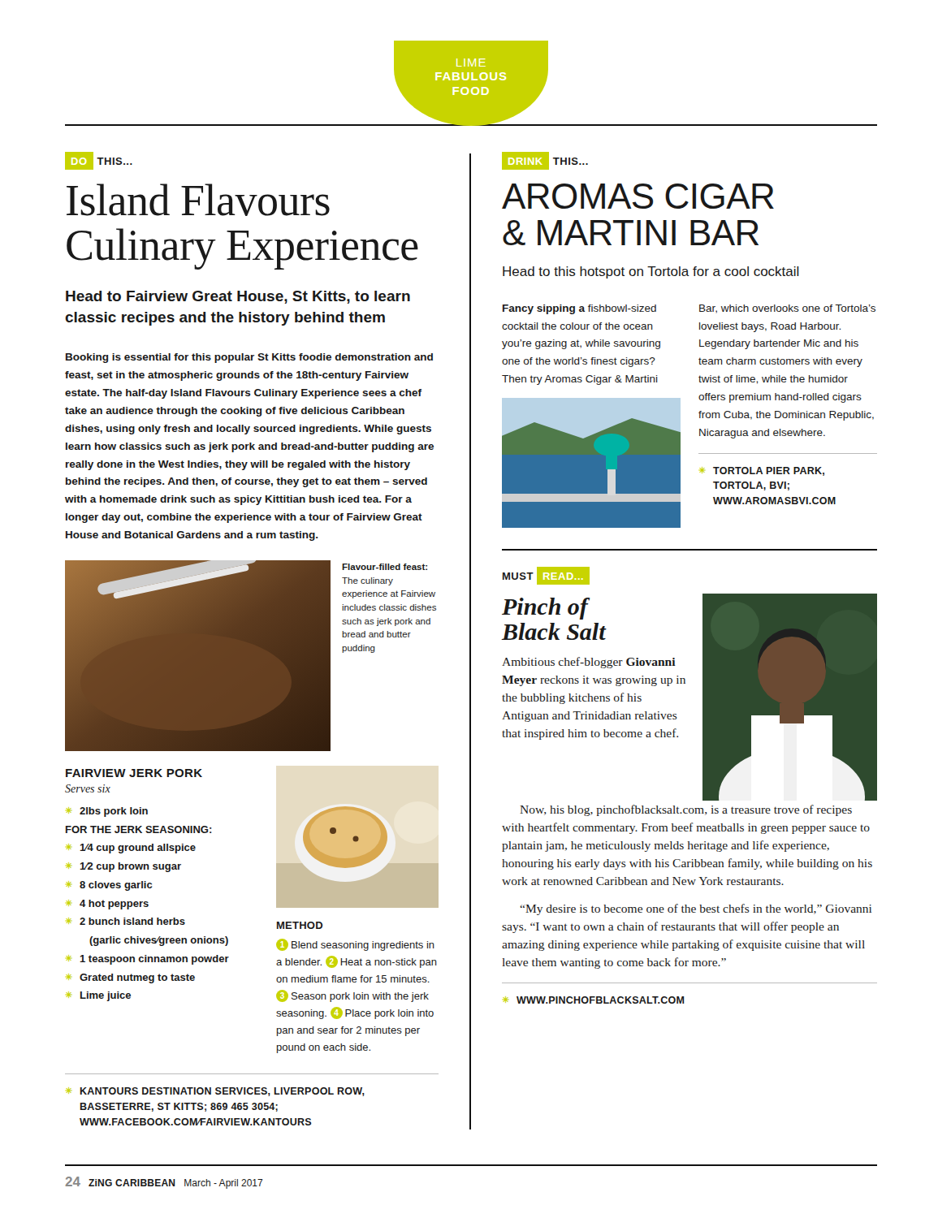LIME
FABULOUS
FOOD
DO THIS...
Island Flavours
Culinary Experience
Head to Fairview Great House, St Kitts, to learn classic recipes and the history behind them
Booking is essential for this popular St Kitts foodie demonstration and feast, set in the atmospheric grounds of the 18th-century Fairview estate. The half-day Island Flavours Culinary Experience sees a chef take an audience through the cooking of five delicious Caribbean dishes, using only fresh and locally sourced ingredients. While guests learn how classics such as jerk pork and bread-and-butter pudding are really done in the West Indies, they will be regaled with the history behind the recipes. And then, of course, they get to eat them – served with a homemade drink such as spicy Kittitian bush iced tea. For a longer day out, combine the experience with a tour of Fairview Great House and Botanical Gardens and a rum tasting.
Flavour-filled feast: The culinary experience at Fairview includes classic dishes such as jerk pork and bread and butter pudding
Fairview Jerk Pork
Serves six
2lbs pork loin
FOR THE JERK SEASONING:
1⁄4 cup ground allspice
1⁄2 cup brown sugar
8 cloves garlic
4 hot peppers
2 bunch island herbs
(garlic chives⁄green onions)
1 teaspoon cinnamon powder
Grated nutmeg to taste
Lime juice
Method
1 Blend seasoning ingredients in a blender. 2 Heat a non-stick pan on medium flame for 15 minutes. 3 Season pork loin with the jerk seasoning. 4 Place pork loin into pan and sear for 2 minutes per pound on each side.
Kantours Destination Services, Liverpool Row, Basseterre, St Kitts; 869 465 3054; www.facebook.com⁄fairview.kantours
DRINK THIS...
Aromas Cigar
& Martini Bar
Head to this hotspot on Tortola for a cool cocktail
Fancy sipping a fishbowl-sized cocktail the colour of the ocean you’re gazing at, while savouring one of the world’s finest cigars? Then try Aromas Cigar & Martini
Bar, which overlooks one of Tortola’s loveliest bays, Road Harbour. Legendary bartender Mic and his team charm customers with every twist of lime, while the humidor offers premium hand-rolled cigars from Cuba, the Dominican Republic, Nicaragua and elsewhere.
Tortola Pier Park, Tortola, BVI; www.aromasbvi.com
MUST READ...
Pinch of
Black Salt
Ambitious chef-blogger Giovanni Meyer reckons it was growing up in the bubbling kitchens of his Antiguan and Trinidadian relatives that inspired him to become a chef.
Now, his blog, pinchofblacksalt.com, is a treasure trove of recipes with heartfelt commentary. From beef meatballs in green pepper sauce to plantain jam, he meticulously melds heritage and life experience, honouring his early days with his Caribbean family, while building on his work at renowned Caribbean and New York restaurants.
“My desire is to become one of the best chefs in the world,” Giovanni says. “I want to own a chain of restaurants that will offer people an amazing dining experience while partaking of exquisite cuisine that will leave them wanting to come back for more.”
www.pinchofblacksalt.com
24 ZiNG CARIBBEAN March - April 2017